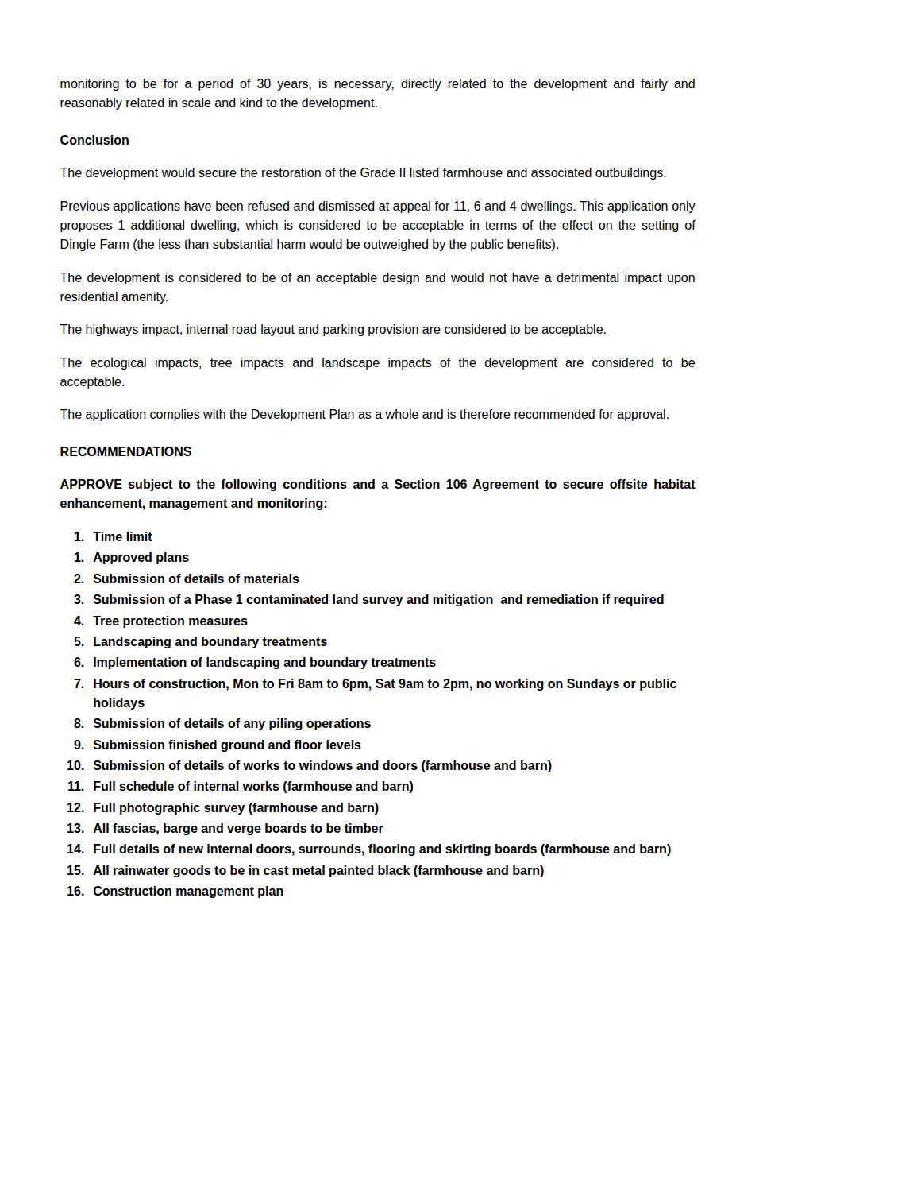monitoring to be for a period of 30 years, is necessary, directly related to the development and fairly and reasonably related in scale and kind to the development.
Conclusion
The development would secure the restoration of the Grade II listed farmhouse and associated outbuildings.
Previous applications have been refused and dismissed at appeal for 11, 6 and 4 dwellings. This application only proposes 1 additional dwelling, which is considered to be acceptable in terms of the effect on the setting of Dingle Farm (the less than substantial harm would be outweighed by the public benefits).
The development is considered to be of an acceptable design and would not have a detrimental impact upon residential amenity.
The highways impact, internal road layout and parking provision are considered to be acceptable.
The ecological impacts, tree impacts and landscape impacts of the development are considered to be acceptable.
The application complies with the Development Plan as a whole and is therefore recommended for approval.
RECOMMENDATIONS
APPROVE subject to the following conditions and a Section 106 Agreement to secure offsite habitat enhancement, management and monitoring:
Time limit
Approved plans
Submission of details of materials
Submission of a Phase 1 contaminated land survey and mitigation and remediation if required
Tree protection measures
Landscaping and boundary treatments
Implementation of landscaping and boundary treatments
Hours of construction, Mon to Fri 8am to 6pm, Sat 9am to 2pm, no working on Sundays or public holidays
Submission of details of any piling operations
Submission finished ground and floor levels
Submission of details of works to windows and doors (farmhouse and barn)
Full schedule of internal works (farmhouse and barn)
Full photographic survey (farmhouse and barn)
All fascias, barge and verge boards to be timber
Full details of new internal doors, surrounds, flooring and skirting boards (farmhouse and barn)
All rainwater goods to be in cast metal painted black (farmhouse and barn)
Construction management plan